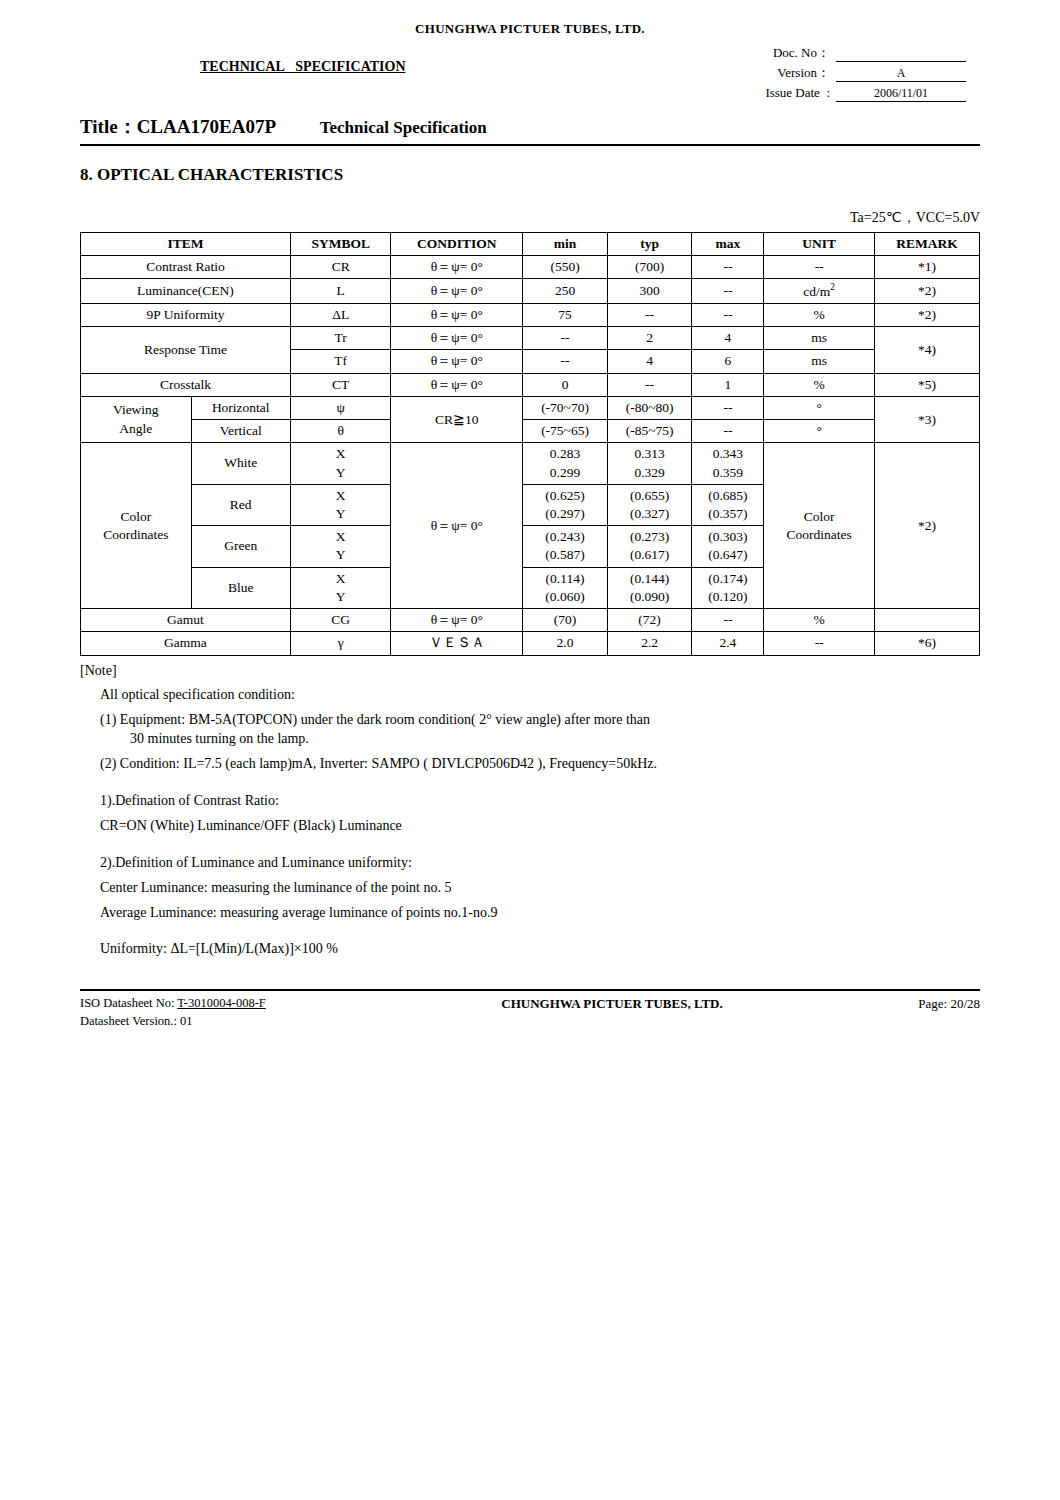CHUNGHWA PICTUER TUBES, LTD.
TECHNICAL SPECIFICATION
Doc. No：
Version：A
Issue Date : 2006/11/01
Title：CLAA170EA07P Technical Specification
8. OPTICAL CHARACTERISTICS
Ta=25℃，VCC=5.0V
| ITEM | SYMBOL | CONDITION | min | typ | max | UNIT | REMARK |
| --- | --- | --- | --- | --- | --- | --- | --- |
| Contrast Ratio | CR | θ＝ψ= 0° | (550) | (700) | -- | -- | *1) |
| Luminance(CEN) | L | θ＝ψ= 0° | 250 | 300 | -- | cd/m 2 | *2) |
| 9P Uniformity | ΔL | θ＝ψ= 0° | 75 | -- | -- | % | *2) |
| Response Time | Tr | θ＝ψ= 0° | -- | 2 | 4 | ms | *4) |
| Tf | θ＝ψ= 0° | -- | 4 | 6 | ms |
| Crosstalk | CT | θ＝ψ= 0° | 0 | -- | 1 | % | *5) |
| Viewing Angle | Horizontal | ψ | CR≧10 | (-70~70) | (-80~80) | -- | ° | *3) |
| Vertical | θ | (-75~65) | (-85~75) | -- | ° |
| Color Coordinates | White | X Y | θ＝ψ= 0° | 0.283 0.299 | 0.313 0.329 | 0.343 0.359 | Color Coordinates | *2) |
| Red | X Y | (0.625) (0.297) | (0.655) (0.327) | (0.685) (0.357) |
| Green | X Y | (0.243) (0.587) | (0.273) (0.617) | (0.303) (0.647) |
| Blue | X Y | (0.114) (0.060) | (0.144) (0.090) | (0.174) (0.120) |
| Gamut | CG | θ＝ψ= 0° | (70) | (72) | -- | % | |
| Gamma | γ | ＶＥＳＡ | 2.0 | 2.2 | 2.4 | -- | *6) |
[Note]
All optical specification condition:
(1) Equipment: BM-5A(TOPCON) under the dark room condition( 2° view angle) after more than 30 minutes turning on the lamp.
(2) Condition: IL=7.5 (each lamp)mA, Inverter: SAMPO ( DIVLCP0506D42 ), Frequency=50kHz.
1).Defination of Contrast Ratio:
CR=ON (White) Luminance/OFF (Black) Luminance
2).Definition of Luminance and Luminance uniformity:
Center Luminance: measuring the luminance of the point no. 5
Average Luminance: measuring average luminance of points no.1-no.9
Uniformity: ΔL=[L(Min)/L(Max)]×100 %
ISO Datasheet No: T-3010004-008-F
Datasheet Version.: 01
CHUNGHWA PICTUER TUBES, LTD.
Page: 20/28